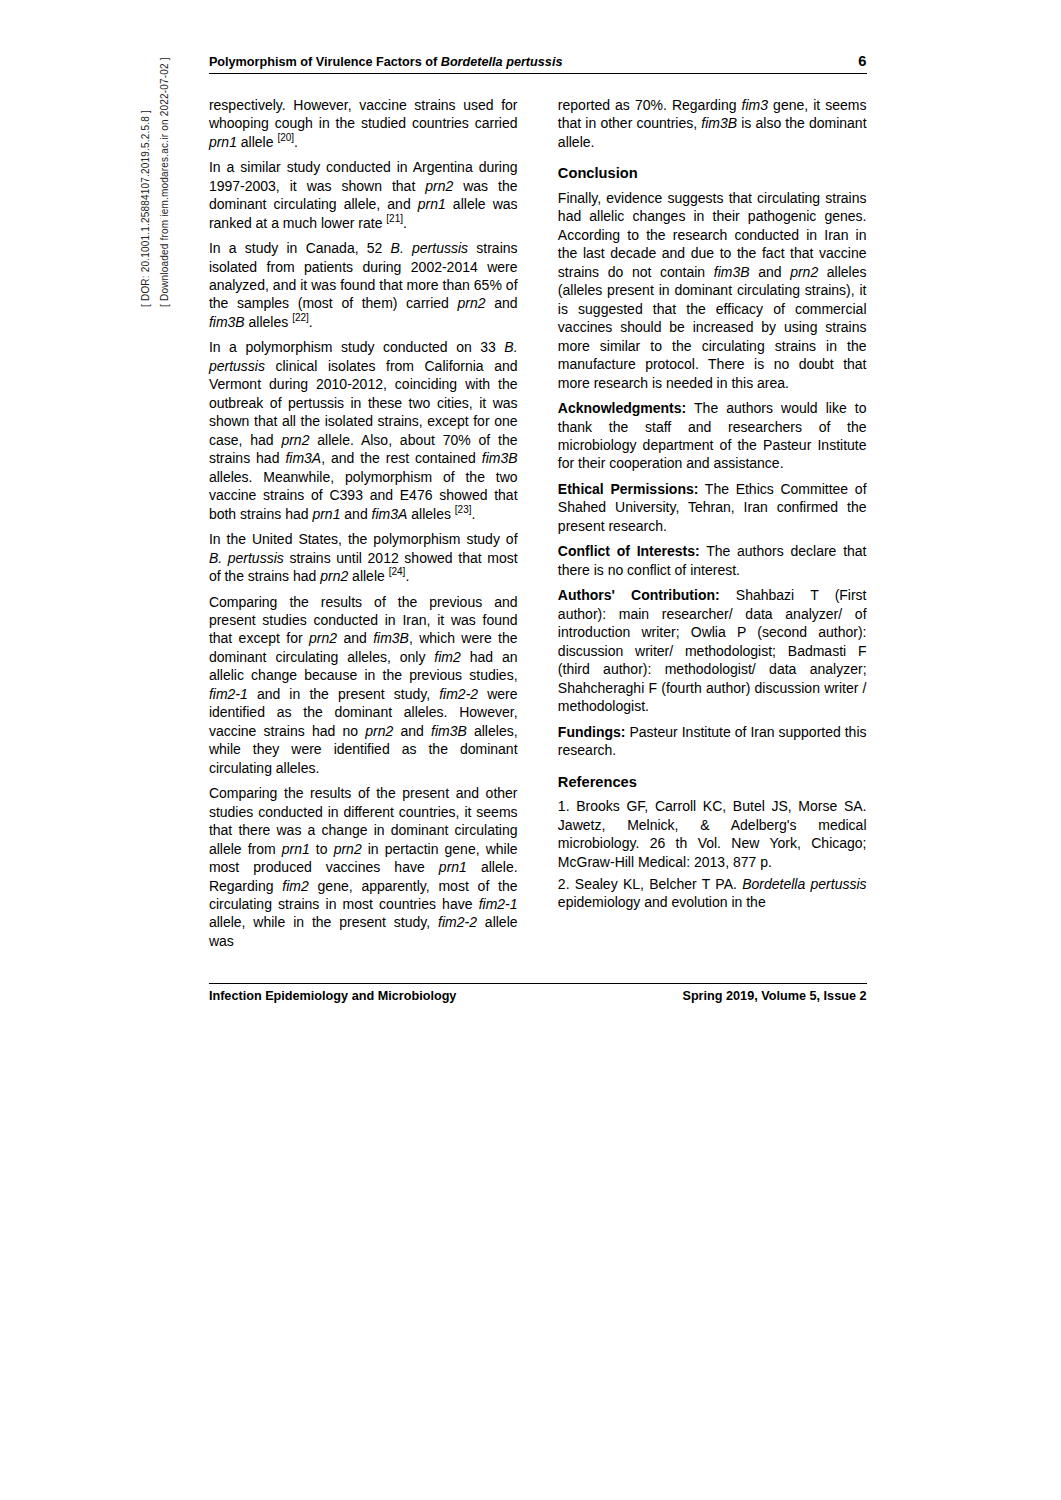[ DOR: 20.1001.1.25884107.2019.5.2.5.8 ]
[ Downloaded from iem.modares.ac.ir on 2022-07-02 ]
Polymorphism of Virulence Factors of Bordetella pertussis
6
respectively. However, vaccine strains used for whooping cough in the studied countries carried prn1 allele [20].
In a similar study conducted in Argentina during 1997-2003, it was shown that prn2 was the dominant circulating allele, and prn1 allele was ranked at a much lower rate [21].
In a study in Canada, 52 B. pertussis strains isolated from patients during 2002-2014 were analyzed, and it was found that more than 65% of the samples (most of them) carried prn2 and fim3B alleles [22].
In a polymorphism study conducted on 33 B. pertussis clinical isolates from California and Vermont during 2010-2012, coinciding with the outbreak of pertussis in these two cities, it was shown that all the isolated strains, except for one case, had prn2 allele. Also, about 70% of the strains had fim3A, and the rest contained fim3B alleles. Meanwhile, polymorphism of the two vaccine strains of C393 and E476 showed that both strains had prn1 and fim3A alleles [23].
In the United States, the polymorphism study of B. pertussis strains until 2012 showed that most of the strains had prn2 allele [24].
Comparing the results of the previous and present studies conducted in Iran, it was found that except for prn2 and fim3B, which were the dominant circulating alleles, only fim2 had an allelic change because in the previous studies, fim2-1 and in the present study, fim2-2 were identified as the dominant alleles. However, vaccine strains had no prn2 and fim3B alleles, while they were identified as the dominant circulating alleles.
Comparing the results of the present and other studies conducted in different countries, it seems that there was a change in dominant circulating allele from prn1 to prn2 in pertactin gene, while most produced vaccines have prn1 allele. Regarding fim2 gene, apparently, most of the circulating strains in most countries have fim2-1 allele, while in the present study, fim2-2 allele was
reported as 70%. Regarding fim3 gene, it seems that in other countries, fim3B is also the dominant allele.
Conclusion
Finally, evidence suggests that circulating strains had allelic changes in their pathogenic genes. According to the research conducted in Iran in the last decade and due to the fact that vaccine strains do not contain fim3B and prn2 alleles (alleles present in dominant circulating strains), it is suggested that the efficacy of commercial vaccines should be increased by using strains more similar to the circulating strains in the manufacture protocol. There is no doubt that more research is needed in this area.
Acknowledgments: The authors would like to thank the staff and researchers of the microbiology department of the Pasteur Institute for their cooperation and assistance.
Ethical Permissions: The Ethics Committee of Shahed University, Tehran, Iran confirmed the present research.
Conflict of Interests: The authors declare that there is no conflict of interest.
Authors' Contribution: Shahbazi T (First author): main researcher/ data analyzer/ of introduction writer; Owlia P (second author): discussion writer/ methodologist; Badmasti F (third author): methodologist/ data analyzer; Shahcheraghi F (fourth author) discussion writer / methodologist.
Fundings: Pasteur Institute of Iran supported this research.
References
1. Brooks GF, Carroll KC, Butel JS, Morse SA. Jawetz, Melnick, & Adelberg's medical microbiology. 26 th Vol. New York, Chicago; McGraw-Hill Medical: 2013, 877 p.
2. Sealey KL, Belcher T PA. Bordetella pertussis epidemiology and evolution in the
Infection Epidemiology and Microbiology
Spring 2019, Volume 5, Issue 2